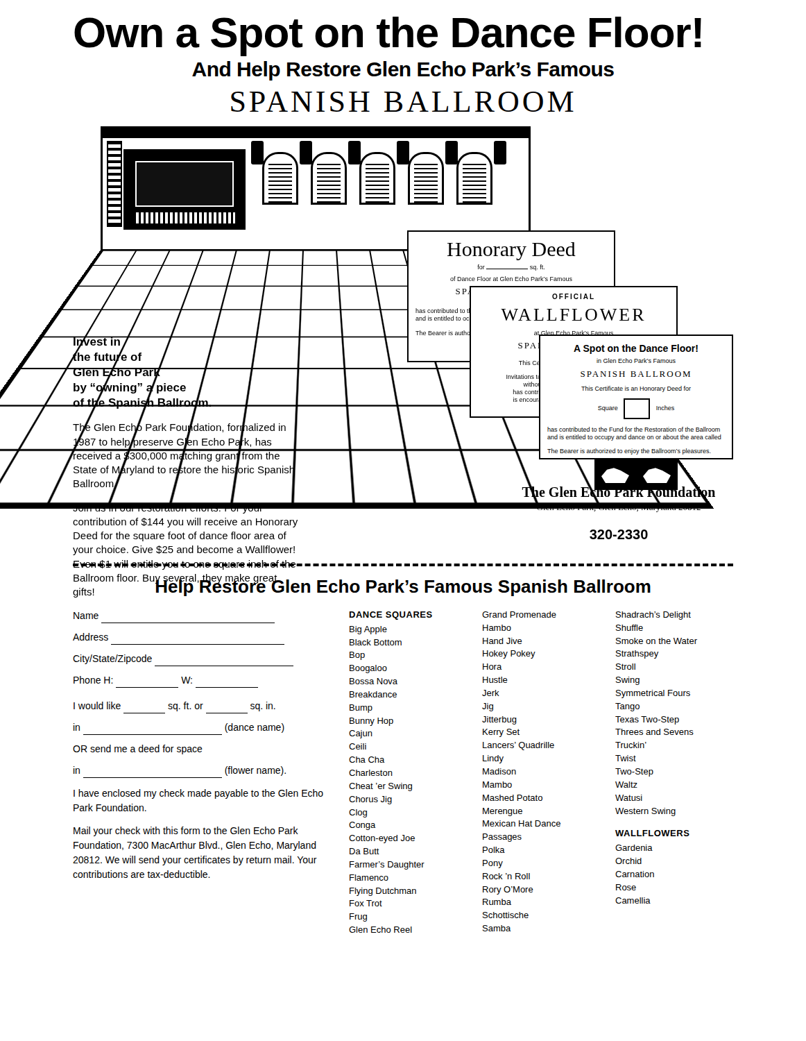Own a Spot on the Dance Floor!
And Help Restore Glen Echo Park’s Famous
SPANISH BALLROOM
Honorary Deed
for sq. ft.
of Dance Floor at Glen Echo Park’s Famous
SPANISH BALLROOM
has contributed to the Fund for the Restoration of the Ballroom
and is entitled to occupy and dance on or about the area called
The Bearer is authorized to enjoy the Ballroom’s pleasures.
OFFICIAL
WALLFLOWER
at Glen Echo Park’s Famous
SPANISH BALLROOM
This Certificate authorizes the Bearer to
Invitations to dance may be accepted or declined
without obligation to the Bearer, who
has contributed to the Restoration Fund and
is encouraged to practice the art of dancing.
A Spot on the Dance Floor!
in Glen Echo Park’s Famous
SPANISH BALLROOM
This Certificate is an Honorary Deed for
Square Inches
has contributed to the Fund for the Restoration of the Ballroom
and is entitled to occupy and dance on or about the area called
The Bearer is authorized to enjoy the Ballroom’s pleasures.
Invest in
the future of
Glen Echo Park
by “owning” a piece
of the Spanish Ballroom.
The Glen Echo Park Foundation, formalized in 1987 to help preserve Glen Echo Park, has received a $300,000 matching grant from the State of Maryland to restore the historic Spanish Ballroom.
Join us in our restoration efforts. For your contribution of $144 you will receive an Honorary Deed for the square foot of dance floor area of your choice. Give $25 and become a Wallflower! Even $1 will entitle you to one square inch of the Ballroom floor. Buy several, they make great gifts!
The Glen Echo Park Foundation
Glen Echo Park, Glen Echo, Maryland 20812
320-2330
Help Restore Glen Echo Park’s Famous Spanish Ballroom
Name
Address
City/State/Zipcode
Phone H: W:
I would like sq. ft. or sq. in.
in (dance name)
OR send me a deed for space
in (flower name).
I have enclosed my check made payable to the Glen Echo Park Foundation.
Mail your check with this form to the Glen Echo Park Foundation, 7300 MacArthur Blvd., Glen Echo, Maryland 20812. We will send your certificates by return mail. Your contributions are tax-deductible.
DANCE SQUARES
Big Apple
Black Bottom
Bop
Boogaloo
Bossa Nova
Breakdance
Bump
Bunny Hop
Cajun
Ceili
Cha Cha
Charleston
Cheat ’er Swing
Chorus Jig
Clog
Conga
Cotton-eyed Joe
Da Butt
Farmer’s Daughter
Flamenco
Flying Dutchman
Fox Trot
Frug
Glen Echo Reel
Grand Promenade
Hambo
Hand Jive
Hokey Pokey
Hora
Hustle
Jerk
Jig
Jitterbug
Kerry Set
Lancers’ Quadrille
Lindy
Madison
Mambo
Mashed Potato
Merengue
Mexican Hat Dance
Passages
Polka
Pony
Rock ’n Roll
Rory O’More
Rumba
Schottische
Samba
Shadrach’s Delight
Shuffle
Smoke on the Water
Strathspey
Stroll
Swing
Symmetrical Fours
Tango
Texas Two-Step
Threes and Sevens
Truckin’
Twist
Two-Step
Waltz
Watusi
Western Swing
WALLFLOWERS
Gardenia
Orchid
Carnation
Rose
Camellia